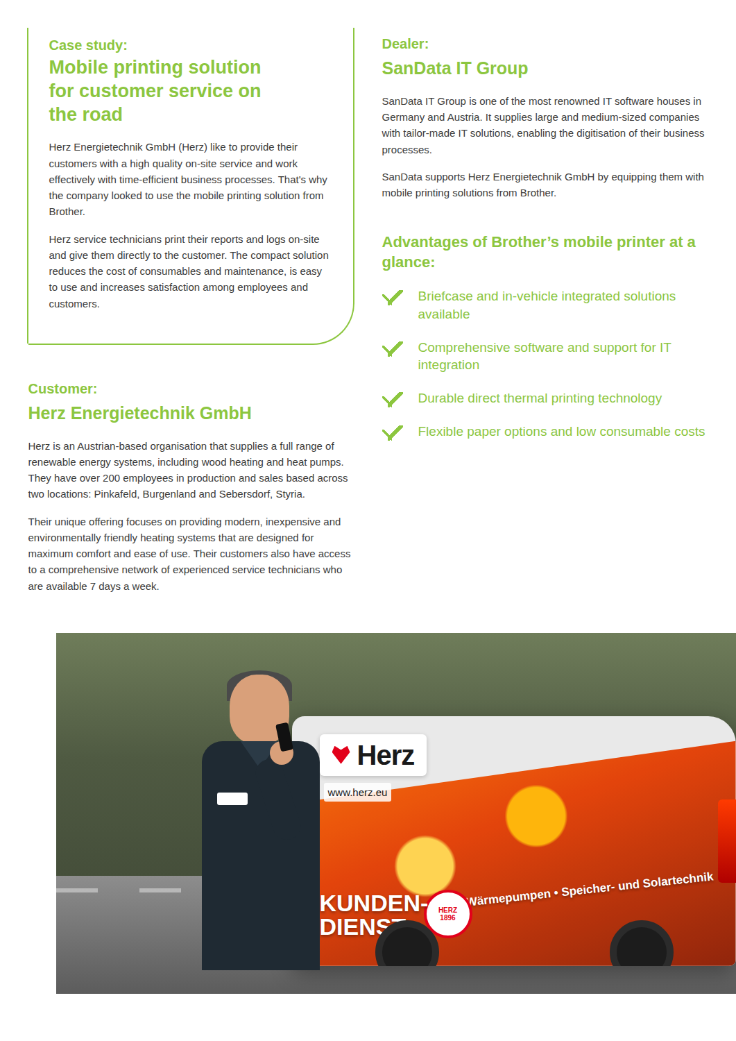Case study:
Mobile printing solution
for customer service on
the road
Herz Energietechnik GmbH (Herz) like to provide their customers with a high quality on-site service and work effectively with time-efficient business processes. That's why the company looked to use the mobile printing solution from Brother.
Herz service technicians print their reports and logs on-site and give them directly to the customer. The compact solution reduces the cost of consumables and maintenance, is easy to use and increases satisfaction among employees and customers.
Customer:
Herz Energietechnik GmbH
Herz is an Austrian-based organisation that supplies a full range of renewable energy systems, including wood heating and heat pumps. They have over 200 employees in production and sales based across two locations: Pinkafeld, Burgenland and Sebersdorf, Styria.
Their unique offering focuses on providing modern, inexpensive and environmentally friendly heating systems that are designed for maximum comfort and ease of use. Their customers also have access to a comprehensive network of experienced service technicians who are available 7 days a week.
Dealer:
SanData IT Group
SanData IT Group is one of the most renowned IT software houses in Germany and Austria. It supplies large and medium-sized companies with tailor-made IT solutions, enabling the digitisation of their business processes.
SanData supports Herz Energietechnik GmbH by equipping them with mobile printing solutions from Brother.
Advantages of Brother’s mobile printer at a glance:
Briefcase and in-vehicle integrated solutions available
Comprehensive software and support for IT integration
Durable direct thermal printing technology
Flexible paper options and low consumable costs
Herz
www.herz.eu
Wärmepumpen • Speicher- und Solartechnik
HERZ
1896
KUNDEN-DIENST